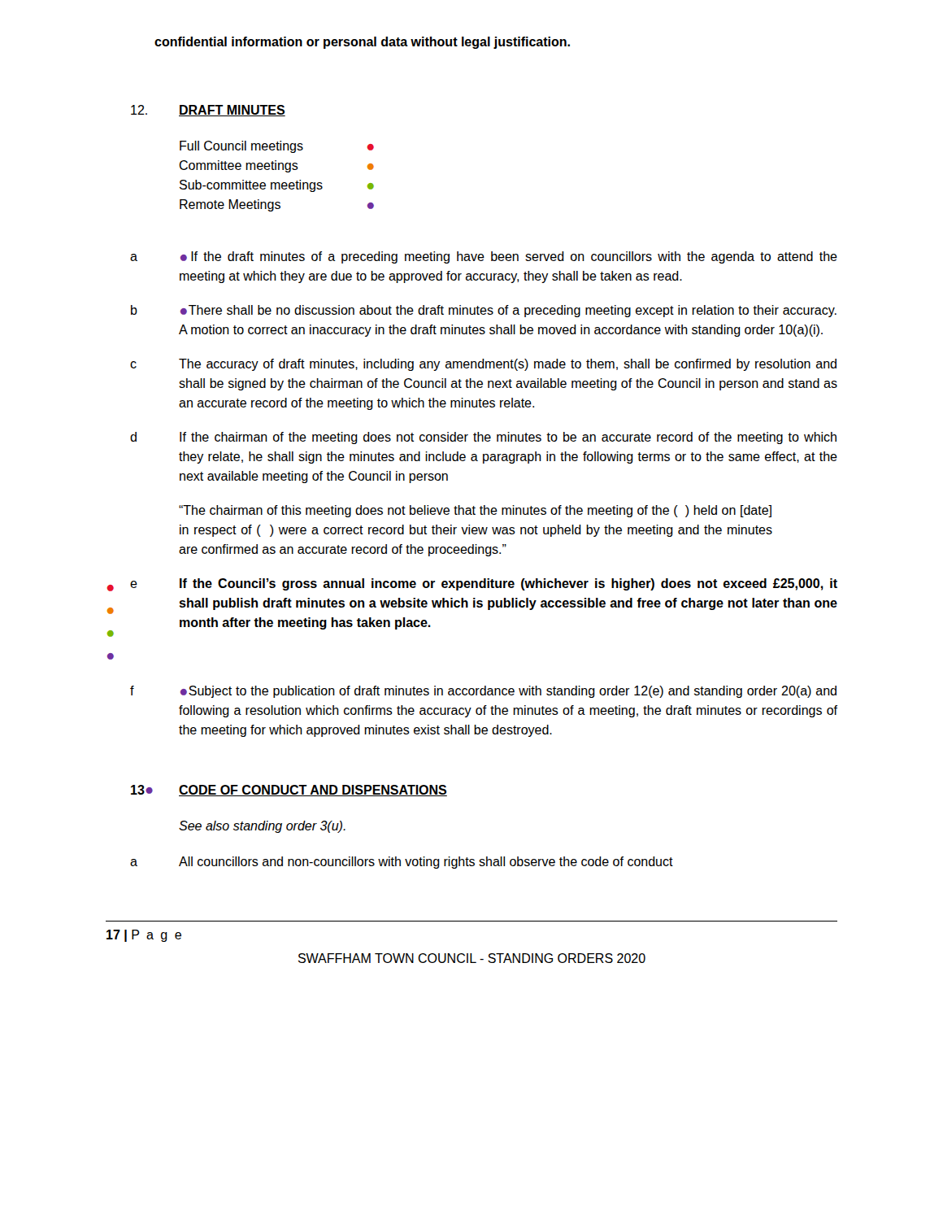confidential information or personal data without legal justification.
12.
DRAFT MINUTES
Full Council meetings
●
Committee meetings
●
Sub-committee meetings
●
Remote Meetings
●
a
●If the draft minutes of a preceding meeting have been served on councillors with the agenda to attend the meeting at which they are due to be approved for accuracy, they shall be taken as read.
b
●There shall be no discussion about the draft minutes of a preceding meeting except in relation to their accuracy. A motion to correct an inaccuracy in the draft minutes shall be moved in accordance with standing order 10(a)(i).
c
The accuracy of draft minutes, including any amendment(s) made to them, shall be confirmed by resolution and shall be signed by the chairman of the Council at the next available meeting of the Council in person and stand as an accurate record of the meeting to which the minutes relate.
d
If the chairman of the meeting does not consider the minutes to be an accurate record of the meeting to which they relate, he shall sign the minutes and include a paragraph in the following terms or to the same effect, at the next available meeting of the Council in person
“The chairman of this meeting does not believe that the minutes of the meeting of the ( ) held on [date] in respect of ( ) were a correct record but their view was not upheld by the meeting and the minutes are confirmed as an accurate record of the proceedings.”
● ● ● ●
e
If the Council’s gross annual income or expenditure (whichever is higher) does not exceed £25,000, it shall publish draft minutes on a website which is publicly accessible and free of charge not later than one month after the meeting has taken place.
f
●Subject to the publication of draft minutes in accordance with standing order 12(e) and standing order 20(a) and following a resolution which confirms the accuracy of the minutes of a meeting, the draft minutes or recordings of the meeting for which approved minutes exist shall be destroyed.
13●
CODE OF CONDUCT AND DISPENSATIONS
See also standing order 3(u).
a
All councillors and non-councillors with voting rights shall observe the code of conduct
17 | P a g e
SWAFFHAM TOWN COUNCIL - STANDING ORDERS 2020